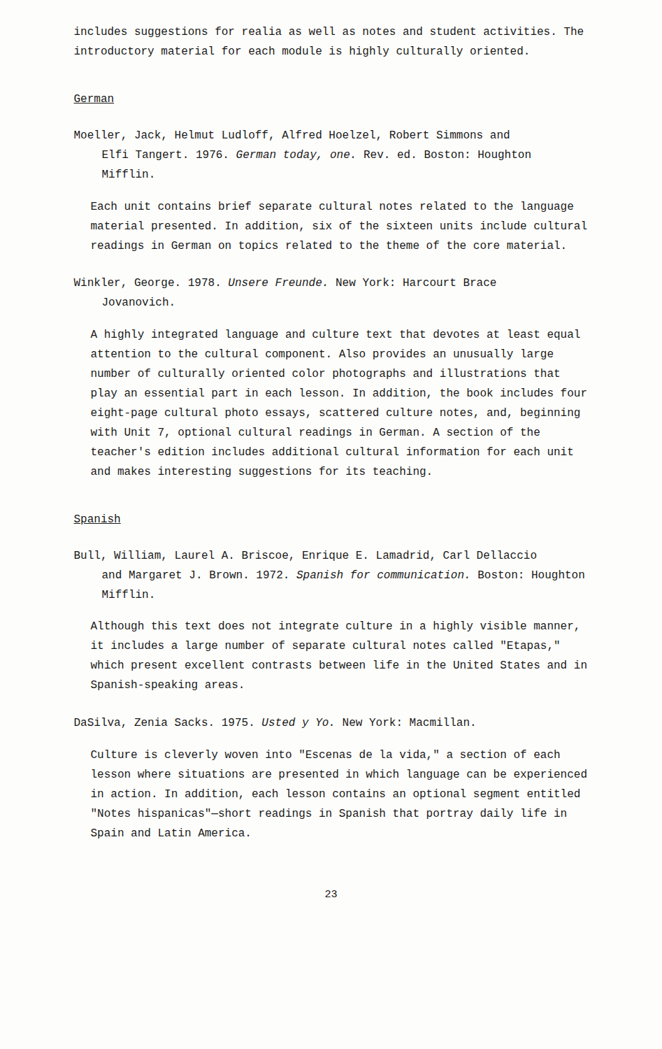includes suggestions for realia as well as notes and student activities. The introductory material for each module is highly culturally oriented.
German
Moeller, Jack, Helmut Ludloff, Alfred Hoelzel, Robert Simmons and Elfi Tangert. 1976. German today, one. Rev. ed. Boston: Houghton Mifflin.
Each unit contains brief separate cultural notes related to the language material presented. In addition, six of the sixteen units include cultural readings in German on topics related to the theme of the core material.
Winkler, George. 1978. Unsere Freunde. New York: Harcourt Brace Jovanovich.
A highly integrated language and culture text that devotes at least equal attention to the cultural component. Also provides an unusually large number of culturally oriented color photographs and illustrations that play an essential part in each lesson. In addition, the book includes four eight-page cultural photo essays, scattered culture notes, and, beginning with Unit 7, optional cultural readings in German. A section of the teacher's edition includes additional cultural information for each unit and makes interesting suggestions for its teaching.
Spanish
Bull, William, Laurel A. Briscoe, Enrique E. Lamadrid, Carl Dellaccio and Margaret J. Brown. 1972. Spanish for communication. Boston: Houghton Mifflin.
Although this text does not integrate culture in a highly visible manner, it includes a large number of separate cultural notes called "Etapas," which present excellent contrasts between life in the United States and in Spanish-speaking areas.
DaSilva, Zenia Sacks. 1975. Usted y Yo. New York: Macmillan.
Culture is cleverly woven into "Escenas de la vida," a section of each lesson where situations are presented in which language can be experienced in action. In addition, each lesson contains an optional segment entitled "Notes hispanicas"—short readings in Spanish that portray daily life in Spain and Latin America.
23